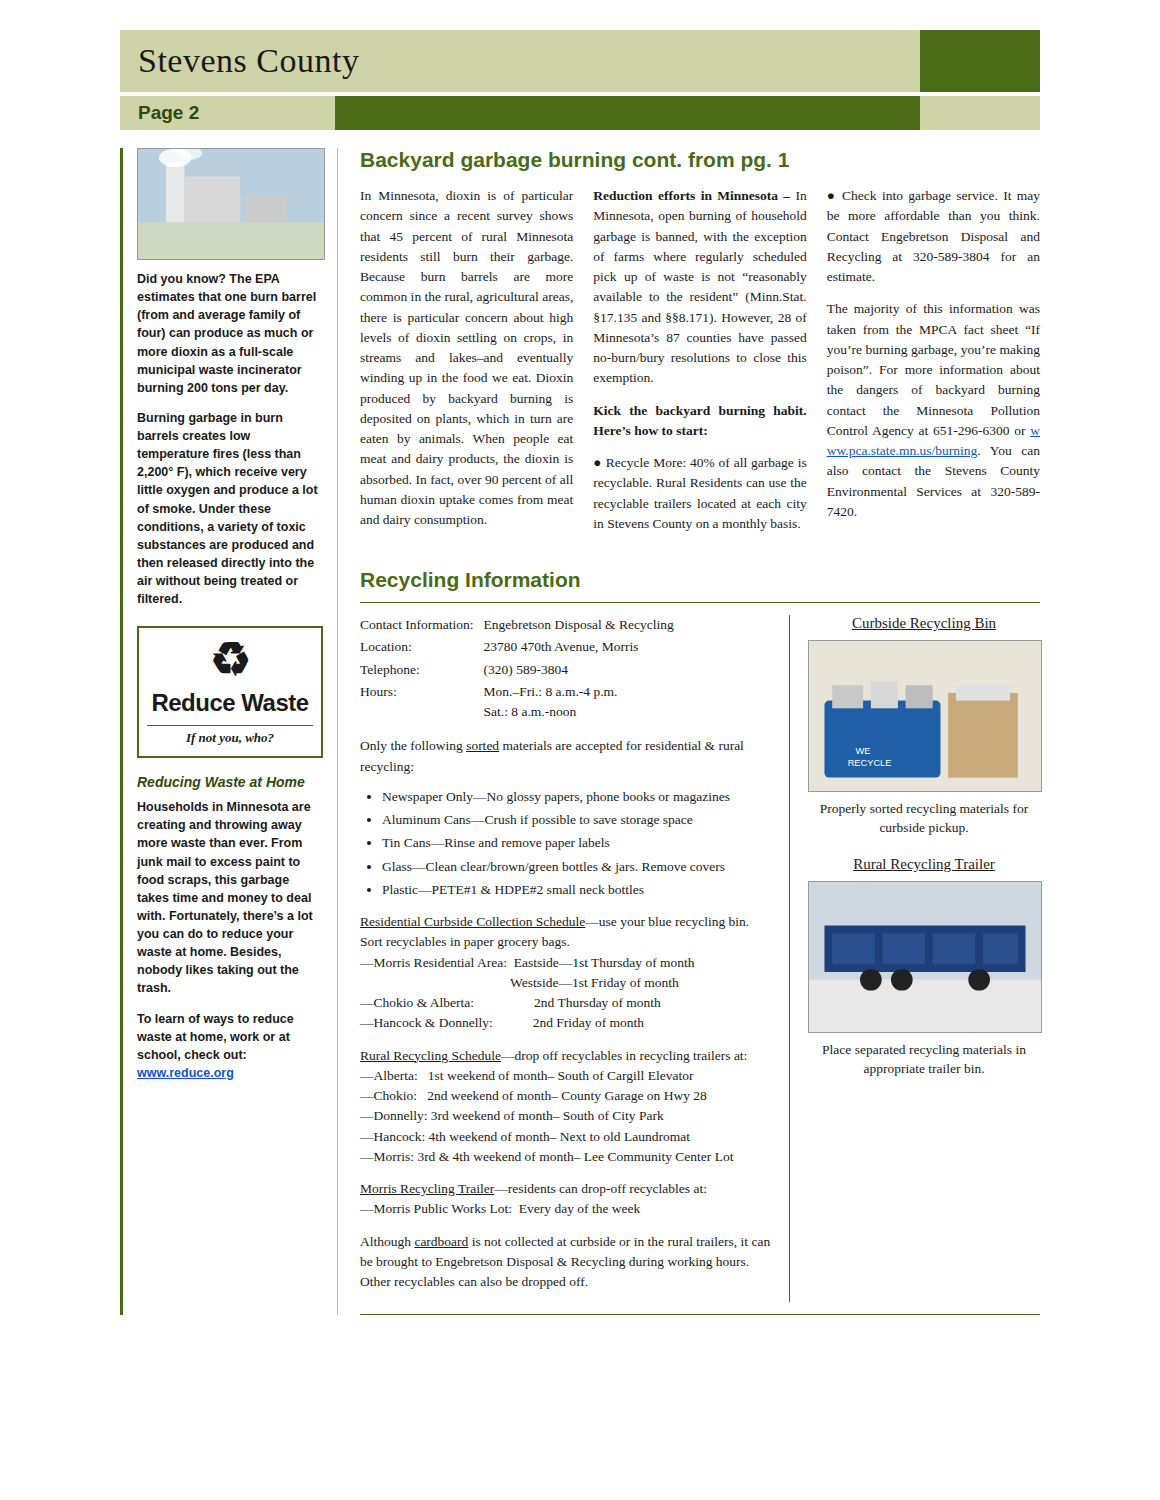Stevens County
Page 2
Did you know? The EPA estimates that one burn barrel (from and average family of four) can produce as much or more dioxin as a full-scale municipal waste incinerator burning 200 tons per day.
Burning garbage in burn barrels creates low temperature fires (less than 2,200° F), which receive very little oxygen and produce a lot of smoke. Under these conditions, a variety of toxic substances are produced and then released directly into the air without being treated or filtered.
♻
Reduce Waste
If not you, who?
Reducing Waste at Home
Households in Minnesota are creating and throwing away more waste than ever. From junk mail to excess paint to food scraps, this garbage takes time and money to deal with. Fortunately, there’s a lot you can do to reduce your waste at home. Besides, nobody likes taking out the trash.
To learn of ways to reduce waste at home, work or at school, check out:
www.reduce.org
Backyard garbage burning cont. from pg. 1
In Minnesota, dioxin is of particular concern since a recent survey shows that 45 percent of rural Minnesota residents still burn their garbage. Because burn barrels are more common in the rural, agricultural areas, there is particular concern about high levels of dioxin settling on crops, in streams and lakes–and eventually winding up in the food we eat. Dioxin produced by backyard burning is deposited on plants, which in turn are eaten by animals. When people eat meat and dairy products, the dioxin is absorbed. In fact, over 90 percent of all human dioxin uptake comes from meat and dairy consumption.
Reduction efforts in Minnesota – In Minnesota, open burning of household garbage is banned, with the exception of farms where regularly scheduled pick up of waste is not “reasonably available to the resident” (Minn.Stat. §17.135 and §§8.171). However, 28 of Minnesota’s 87 counties have passed no-burn/bury resolutions to close this exemption.
Kick the backyard burning habit. Here’s how to start:
● Recycle More: 40% of all garbage is recyclable. Rural Residents can use the recyclable trailers located at each city in Stevens County on a monthly basis.
● Check into garbage service. It may be more affordable than you think. Contact Engebretson Disposal and Recycling at 320-589-3804 for an estimate.
The majority of this information was taken from the MPCA fact sheet “If you’re burning garbage, you’re making poison”. For more information about the dangers of backyard burning contact the Minnesota Pollution Control Agency at 651-296-6300 or www.pca.state.mn.us/burning. You can also contact the Stevens County Environmental Services at 320-589-7420.
Recycling Information
| Contact Information: | Engebretson Disposal & Recycling |
| Location: | 23780 470th Avenue, Morris |
| Telephone: | (320) 589-3804 |
| Hours: | Mon.–Fri.: 8 a.m.-4 p.m. Sat.: 8 a.m.-noon |
Only the following sorted materials are accepted for residential & rural recycling:
Newspaper Only—No glossy papers, phone books or magazines
Aluminum Cans—Crush if possible to save storage space
Tin Cans—Rinse and remove paper labels
Glass—Clean clear/brown/green bottles & jars. Remove covers
Plastic—PETE#1 & HDPE#2 small neck bottles
Residential Curbside Collection Schedule—use your blue recycling bin. Sort recyclables in paper grocery bags.
—Morris Residential Area: Eastside—1st Thursday of month Westside—1st Friday of month —Chokio & Alberta: 2nd Thursday of month —Hancock & Donnelly: 2nd Friday of month
Rural Recycling Schedule—drop off recyclables in recycling trailers at:
—Alberta: 1st weekend of month– South of Cargill Elevator —Chokio: 2nd weekend of month– County Garage on Hwy 28 —Donnelly: 3rd weekend of month– South of City Park —Hancock: 4th weekend of month– Next to old Laundromat —Morris: 3rd & 4th weekend of month– Lee Community Center Lot
Morris Recycling Trailer—residents can drop-off recyclables at:
—Morris Public Works Lot: Every day of the week
Although cardboard is not collected at curbside or in the rural trailers, it can be brought to Engebretson Disposal & Recycling during working hours. Other recyclables can also be dropped off.
Curbside Recycling Bin
Properly sorted recycling materials for curbside pickup.
Rural Recycling Trailer
Place separated recycling materials in appropriate trailer bin.